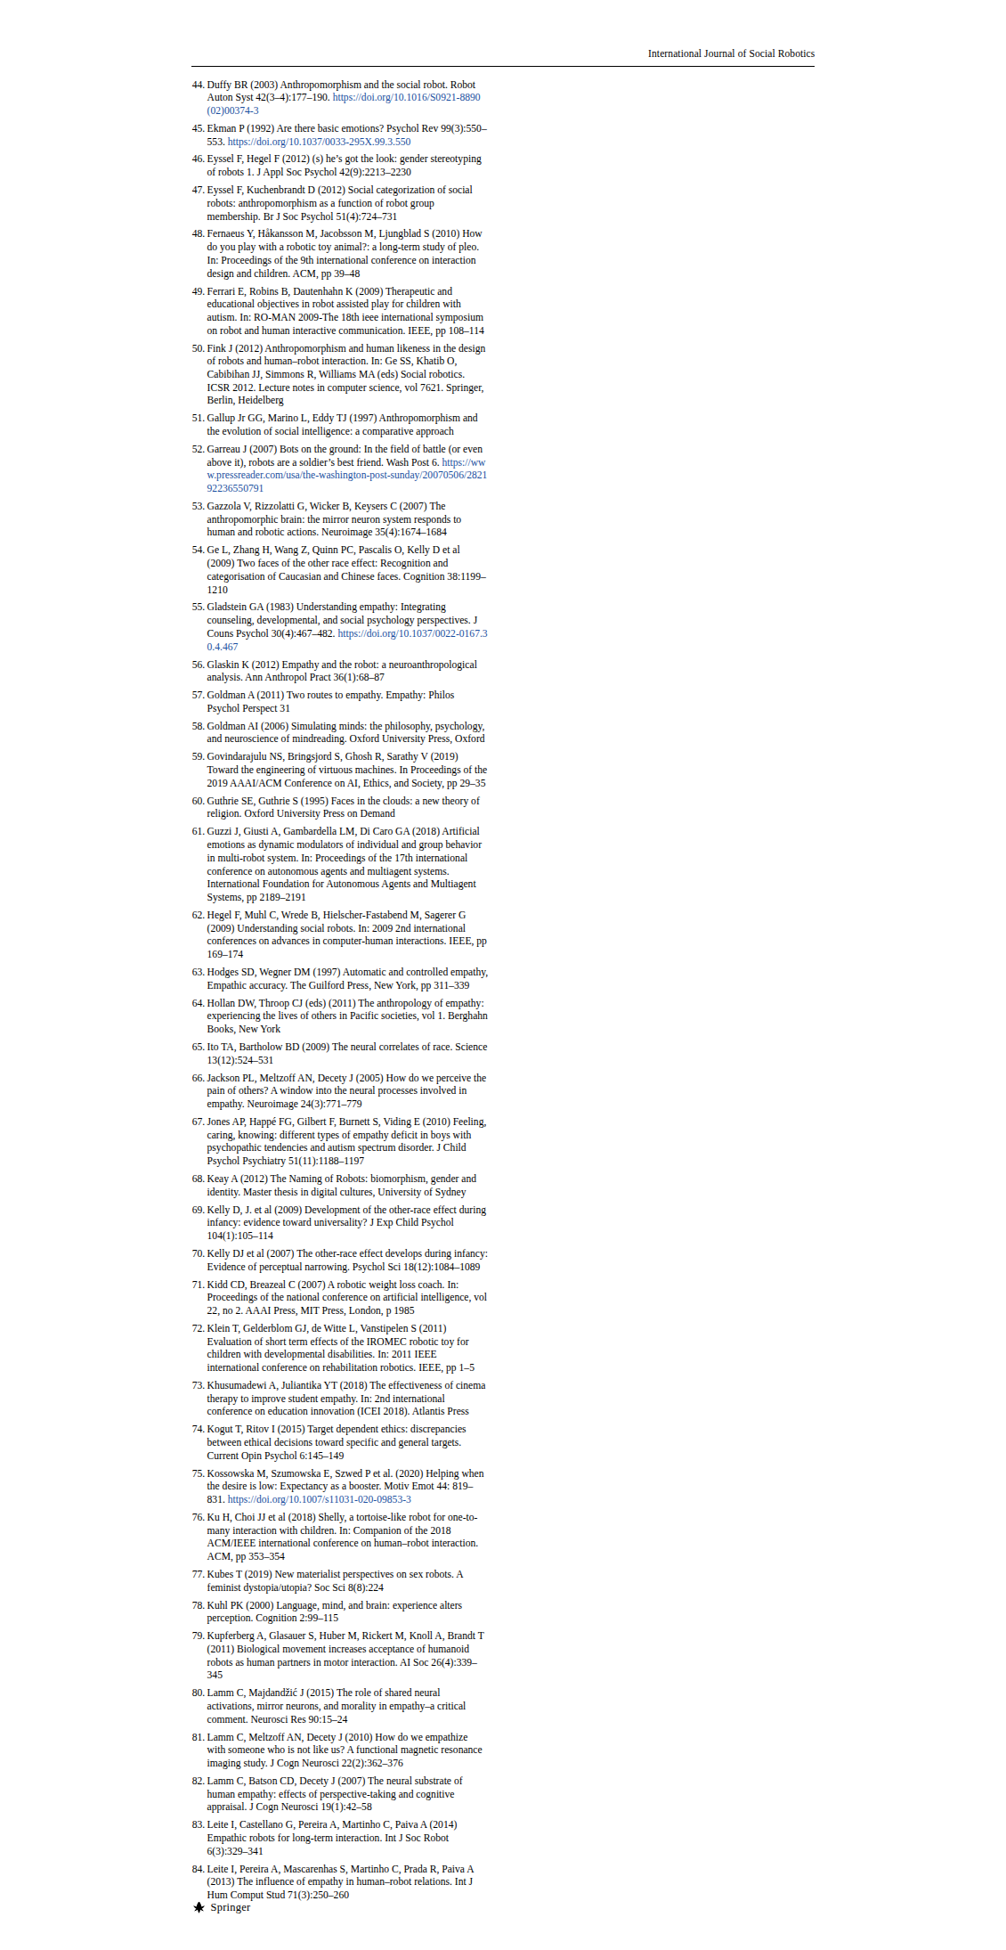International Journal of Social Robotics
44. Duffy BR (2003) Anthropomorphism and the social robot. Robot Auton Syst 42(3–4):177–190. https://doi.org/10.1016/S0921-8890(02)00374-3
45. Ekman P (1992) Are there basic emotions? Psychol Rev 99(3):550–553. https://doi.org/10.1037/0033-295X.99.3.550
46. Eyssel F, Hegel F (2012) (s) he’s got the look: gender stereotyping of robots 1. J Appl Soc Psychol 42(9):2213–2230
47. Eyssel F, Kuchenbrandt D (2012) Social categorization of social robots: anthropomorphism as a function of robot group membership. Br J Soc Psychol 51(4):724–731
48. Fernaeus Y, Håkansson M, Jacobsson M, Ljungblad S (2010) How do you play with a robotic toy animal?: a long-term study of pleo. In: Proceedings of the 9th international conference on interaction design and children. ACM, pp 39–48
49. Ferrari E, Robins B, Dautenhahn K (2009) Therapeutic and educational objectives in robot assisted play for children with autism. In: RO-MAN 2009-The 18th ieee international symposium on robot and human interactive communication. IEEE, pp 108–114
50. Fink J (2012) Anthropomorphism and human likeness in the design of robots and human–robot interaction. In: Ge SS, Khatib O, Cabibihan JJ, Simmons R, Williams MA (eds) Social robotics. ICSR 2012. Lecture notes in computer science, vol 7621. Springer, Berlin, Heidelberg
51. Gallup Jr GG, Marino L, Eddy TJ (1997) Anthropomorphism and the evolution of social intelligence: a comparative approach
52. Garreau J (2007) Bots on the ground: In the field of battle (or even above it), robots are a soldier’s best friend. Wash Post 6. https://www.pressreader.com/usa/the-washington-post-sunday/20070506/282192236550791
53. Gazzola V, Rizzolatti G, Wicker B, Keysers C (2007) The anthropomorphic brain: the mirror neuron system responds to human and robotic actions. Neuroimage 35(4):1674–1684
54. Ge L, Zhang H, Wang Z, Quinn PC, Pascalis O, Kelly D et al (2009) Two faces of the other race effect: Recognition and categorisation of Caucasian and Chinese faces. Cognition 38:1199–1210
55. Gladstein GA (1983) Understanding empathy: Integrating counseling, developmental, and social psychology perspectives. J Couns Psychol 30(4):467–482. https://doi.org/10.1037/0022-0167.30.4.467
56. Glaskin K (2012) Empathy and the robot: a neuroanthropological analysis. Ann Anthropol Pract 36(1):68–87
57. Goldman A (2011) Two routes to empathy. Empathy: Philos Psychol Perspect 31
58. Goldman AI (2006) Simulating minds: the philosophy, psychology, and neuroscience of mindreading. Oxford University Press, Oxford
59. Govindarajulu NS, Bringsjord S, Ghosh R, Sarathy V (2019) Toward the engineering of virtuous machines. In Proceedings of the 2019 AAAI/ACM Conference on AI, Ethics, and Society, pp 29–35
60. Guthrie SE, Guthrie S (1995) Faces in the clouds: a new theory of religion. Oxford University Press on Demand
61. Guzzi J, Giusti A, Gambardella LM, Di Caro GA (2018) Artificial emotions as dynamic modulators of individual and group behavior in multi-robot system. In: Proceedings of the 17th international conference on autonomous agents and multiagent systems. International Foundation for Autonomous Agents and Multiagent Systems, pp 2189–2191
62. Hegel F, Muhl C, Wrede B, Hielscher-Fastabend M, Sagerer G (2009) Understanding social robots. In: 2009 2nd international conferences on advances in computer-human interactions. IEEE, pp 169–174
63. Hodges SD, Wegner DM (1997) Automatic and controlled empathy, Empathic accuracy. The Guilford Press, New York, pp 311–339
64. Hollan DW, Throop CJ (eds) (2011) The anthropology of empathy: experiencing the lives of others in Pacific societies, vol 1. Berghahn Books, New York
65. Ito TA, Bartholow BD (2009) The neural correlates of race. Science 13(12):524–531
66. Jackson PL, Meltzoff AN, Decety J (2005) How do we perceive the pain of others? A window into the neural processes involved in empathy. Neuroimage 24(3):771–779
67. Jones AP, Happé FG, Gilbert F, Burnett S, Viding E (2010) Feeling, caring, knowing: different types of empathy deficit in boys with psychopathic tendencies and autism spectrum disorder. J Child Psychol Psychiatry 51(11):1188–1197
68. Keay A (2012) The Naming of Robots: biomorphism, gender and identity. Master thesis in digital cultures, University of Sydney
69. Kelly D, J. et al (2009) Development of the other-race effect during infancy: evidence toward universality? J Exp Child Psychol 104(1):105–114
70. Kelly DJ et al (2007) The other-race effect develops during infancy: Evidence of perceptual narrowing. Psychol Sci 18(12):1084–1089
71. Kidd CD, Breazeal C (2007) A robotic weight loss coach. In: Proceedings of the national conference on artificial intelligence, vol 22, no 2. AAAI Press, MIT Press, London, p 1985
72. Klein T, Gelderblom GJ, de Witte L, Vanstipelen S (2011) Evaluation of short term effects of the IROMEC robotic toy for children with developmental disabilities. In: 2011 IEEE international conference on rehabilitation robotics. IEEE, pp 1–5
73. Khusumadewi A, Juliantika YT (2018) The effectiveness of cinema therapy to improve student empathy. In: 2nd international conference on education innovation (ICEI 2018). Atlantis Press
74. Kogut T, Ritov I (2015) Target dependent ethics: discrepancies between ethical decisions toward specific and general targets. Current Opin Psychol 6:145–149
75. Kossowska M, Szumowska E, Szwed P et al. (2020) Helping when the desire is low: Expectancy as a booster. Motiv Emot 44: 819–831. https://doi.org/10.1007/s11031-020-09853-3
76. Ku H, Choi JJ et al (2018) Shelly, a tortoise-like robot for one-to-many interaction with children. In: Companion of the 2018 ACM/IEEE international conference on human–robot interaction. ACM, pp 353–354
77. Kubes T (2019) New materialist perspectives on sex robots. A feminist dystopia/utopia? Soc Sci 8(8):224
78. Kuhl PK (2000) Language, mind, and brain: experience alters perception. Cognition 2:99–115
79. Kupferberg A, Glasauer S, Huber M, Rickert M, Knoll A, Brandt T (2011) Biological movement increases acceptance of humanoid robots as human partners in motor interaction. AI Soc 26(4):339–345
80. Lamm C, Majdandžić J (2015) The role of shared neural activations, mirror neurons, and morality in empathy–a critical comment. Neurosci Res 90:15–24
81. Lamm C, Meltzoff AN, Decety J (2010) How do we empathize with someone who is not like us? A functional magnetic resonance imaging study. J Cogn Neurosci 22(2):362–376
82. Lamm C, Batson CD, Decety J (2007) The neural substrate of human empathy: effects of perspective-taking and cognitive appraisal. J Cogn Neurosci 19(1):42–58
83. Leite I, Castellano G, Pereira A, Martinho C, Paiva A (2014) Empathic robots for long-term interaction. Int J Soc Robot 6(3):329–341
84. Leite I, Pereira A, Mascarenhas S, Martinho C, Prada R, Paiva A (2013) The influence of empathy in human–robot relations. Int J Hum Comput Stud 71(3):250–260
Springer